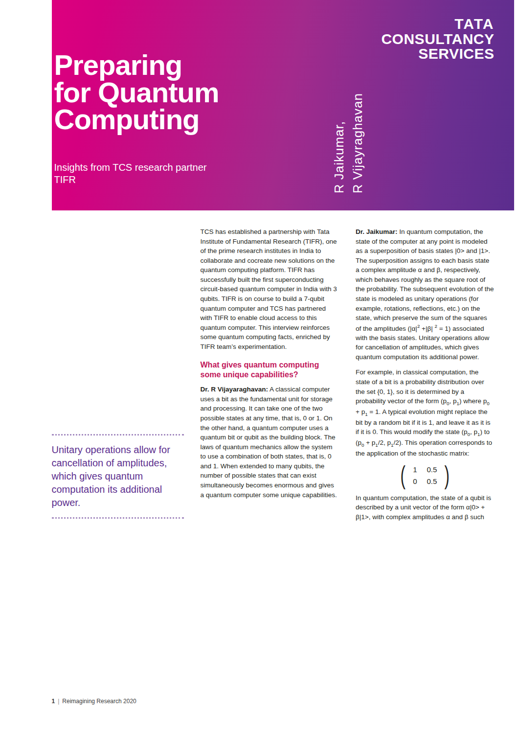TATA
CONSULTANCY
SERVICES
Preparing
for Quantum
Computing
Insights from TCS research partner
TIFR
R Jaikumar,
R Vijayraghavan
Unitary operations allow for cancellation of amplitudes, which gives quantum computation its additional power.
TCS has established a partnership with Tata Institute of Fundamental Research (TIFR), one of the prime research institutes in India to collaborate and cocreate new solutions on the quantum computing platform. TIFR has successfully built the first superconducting circuit-based quantum computer in India with 3 qubits. TIFR is on course to build a 7-qubit quantum computer and TCS has partnered with TIFR to enable cloud access to this quantum computer. This interview reinforces some quantum computing facts, enriched by TIFR team’s experimentation.
What gives quantum computing some unique capabilities?
Dr. R Vijayaraghavan: A classical computer uses a bit as the fundamental unit for storage and processing. It can take one of the two possible states at any time, that is, 0 or 1. On the other hand, a quantum computer uses a quantum bit or qubit as the building block. The laws of quantum mechanics allow the system to use a combination of both states, that is, 0 and 1. When extended to many qubits, the number of possible states that can exist simultaneously becomes enormous and gives a quantum computer some unique capabilities.
Dr. Jaikumar: In quantum computation, the state of the computer at any point is modeled as a superposition of basis states |0> and |1>. The superposition assigns to each basis state a complex amplitude α and β, respectively, which behaves roughly as the square root of the probability. The subsequent evolution of the state is modeled as unitary operations (for example, rotations, reflections, etc.) on the state, which preserve the sum of the squares of the amplitudes (|α|2 +|β| 2 = 1) associated with the basis states. Unitary operations allow for cancellation of amplitudes, which gives quantum computation its additional power.
For example, in classical computation, the state of a bit is a probability distribution over the set {0, 1}, so it is determined by a probability vector of the form (p0, p1) where p0 + p1 = 1. A typical evolution might replace the bit by a random bit if it is 1, and leave it as it is if it is 0. This would modify the state (p0, p1) to (p0 + p1/2, p1/2). This operation corresponds to the application of the stochastic matrix:
(
| 1 | 0.5 |
| 0 | 0.5 |
)
In quantum computation, the state of a qubit is described by a unit vector of the form α|0> + β|1>, with complex amplitudes α and β such
1|Reimagining Research 2020